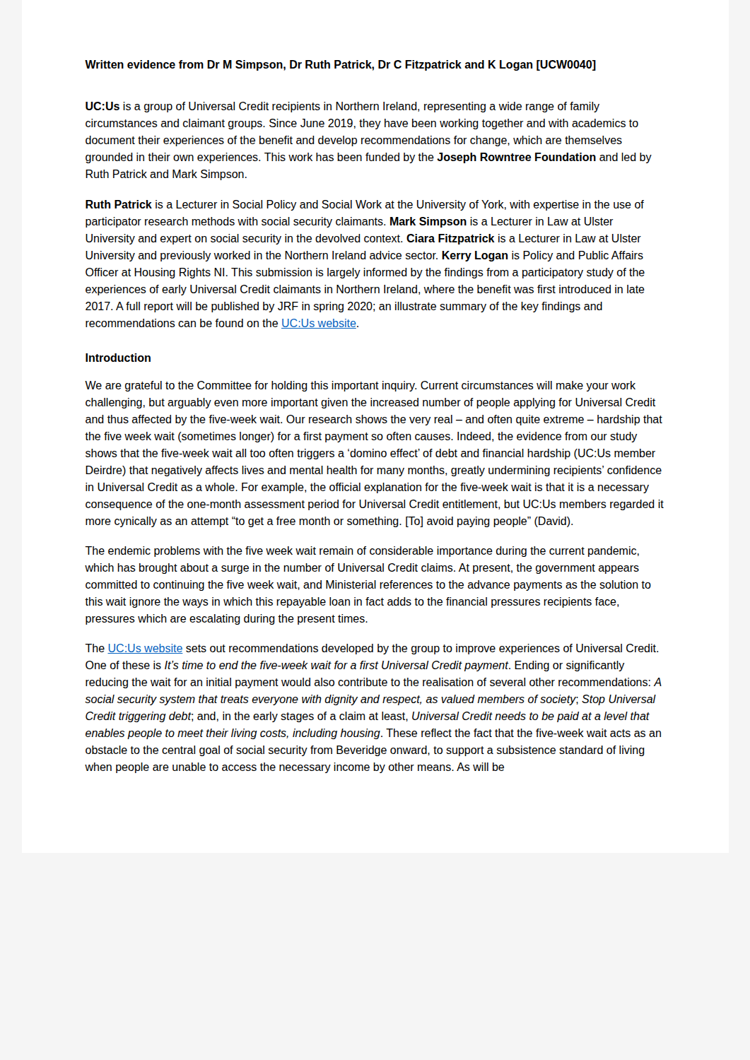Written evidence from Dr M Simpson, Dr Ruth Patrick, Dr C Fitzpatrick and K Logan [UCW0040]
UC:Us is a group of Universal Credit recipients in Northern Ireland, representing a wide range of family circumstances and claimant groups. Since June 2019, they have been working together and with academics to document their experiences of the benefit and develop recommendations for change, which are themselves grounded in their own experiences. This work has been funded by the Joseph Rowntree Foundation and led by Ruth Patrick and Mark Simpson.
Ruth Patrick is a Lecturer in Social Policy and Social Work at the University of York, with expertise in the use of participator research methods with social security claimants. Mark Simpson is a Lecturer in Law at Ulster University and expert on social security in the devolved context. Ciara Fitzpatrick is a Lecturer in Law at Ulster University and previously worked in the Northern Ireland advice sector. Kerry Logan is Policy and Public Affairs Officer at Housing Rights NI. This submission is largely informed by the findings from a participatory study of the experiences of early Universal Credit claimants in Northern Ireland, where the benefit was first introduced in late 2017. A full report will be published by JRF in spring 2020; an illustrate summary of the key findings and recommendations can be found on the UC:Us website.
Introduction
We are grateful to the Committee for holding this important inquiry. Current circumstances will make your work challenging, but arguably even more important given the increased number of people applying for Universal Credit and thus affected by the five-week wait. Our research shows the very real – and often quite extreme – hardship that the five week wait (sometimes longer) for a first payment so often causes. Indeed, the evidence from our study shows that the five-week wait all too often triggers a ‘domino effect’ of debt and financial hardship (UC:Us member Deirdre) that negatively affects lives and mental health for many months, greatly undermining recipients’ confidence in Universal Credit as a whole. For example, the official explanation for the five-week wait is that it is a necessary consequence of the one-month assessment period for Universal Credit entitlement, but UC:Us members regarded it more cynically as an attempt “to get a free month or something. [To] avoid paying people” (David).
The endemic problems with the five week wait remain of considerable importance during the current pandemic, which has brought about a surge in the number of Universal Credit claims. At present, the government appears committed to continuing the five week wait, and Ministerial references to the advance payments as the solution to this wait ignore the ways in which this repayable loan in fact adds to the financial pressures recipients face, pressures which are escalating during the present times.
The UC:Us website sets out recommendations developed by the group to improve experiences of Universal Credit. One of these is It’s time to end the five-week wait for a first Universal Credit payment. Ending or significantly reducing the wait for an initial payment would also contribute to the realisation of several other recommendations: A social security system that treats everyone with dignity and respect, as valued members of society; Stop Universal Credit triggering debt; and, in the early stages of a claim at least, Universal Credit needs to be paid at a level that enables people to meet their living costs, including housing. These reflect the fact that the five-week wait acts as an obstacle to the central goal of social security from Beveridge onward, to support a subsistence standard of living when people are unable to access the necessary income by other means. As will be